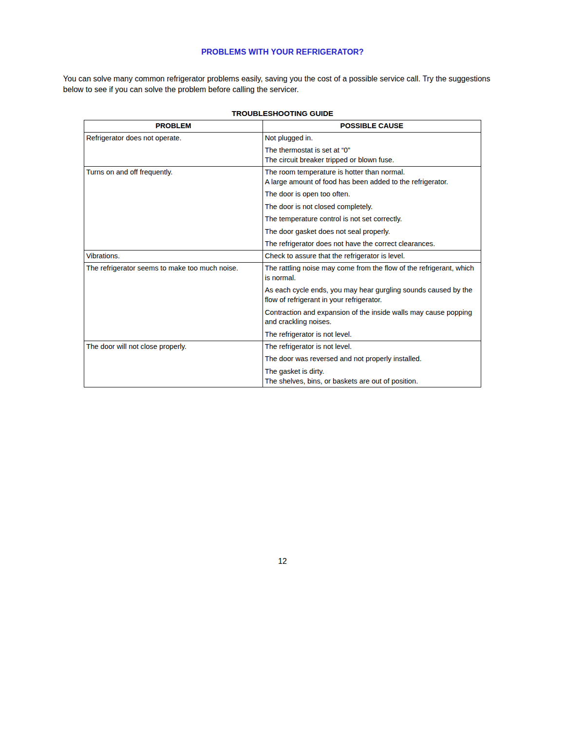PROBLEMS WITH YOUR REFRIGERATOR?
You can solve many common refrigerator problems easily, saving you the cost of a possible service call. Try the suggestions below to see if you can solve the problem before calling the servicer.
TROUBLESHOOTING GUIDE
| PROBLEM | POSSIBLE CAUSE |
| --- | --- |
| Refrigerator does not operate. | Not plugged in. The thermostat is set at “0” The circuit breaker tripped or blown fuse. |
| Turns on and off frequently. | The room temperature is hotter than normal. A large amount of food has been added to the refrigerator. The door is open too often. The door is not closed completely. The temperature control is not set correctly. The door gasket does not seal properly. The refrigerator does not have the correct clearances. |
| Vibrations. | Check to assure that the refrigerator is level. |
| The refrigerator seems to make too much noise. | The rattling noise may come from the flow of the refrigerant, which is normal. As each cycle ends, you may hear gurgling sounds caused by the flow of refrigerant in your refrigerator. Contraction and expansion of the inside walls may cause popping and crackling noises. The refrigerator is not level. |
| The door will not close properly. | The refrigerator is not level. The door was reversed and not properly installed. The gasket is dirty. The shelves, bins, or baskets are out of position. |
12